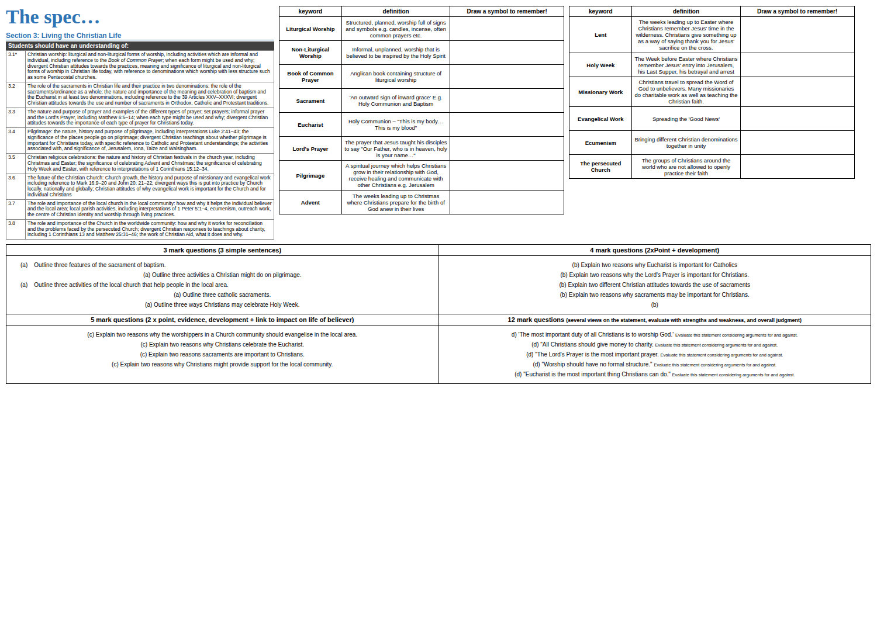The spec…
Section 3: Living the Christian Life
Students should have an understanding of:
| 3.1* | Christian worship: liturgical and non-liturgical forms of worship, including activities which are informal and individual, including reference to the Book of Common Prayer ; when each form might be used and why; divergent Christian attitudes towards the practices, meaning and significance of liturgical and non-liturgical forms of worship in Christian life today, with reference to denominations which worship with less structure such as some Pentecostal churches. |
| 3.2 | The role of the sacraments in Christian life and their practice in two denominations: the role of the sacraments/ordinance as a whole; the nature and importance of the meaning and celebration of baptism and the Eucharist in at least two denominations, including reference to the 39 Articles XXV–XXXVI; divergent Christian attitudes towards the use and number of sacraments in Orthodox, Catholic and Protestant traditions. |
| 3.3 | The nature and purpose of prayer and examples of the different types of prayer; set prayers; informal prayer and the Lord's Prayer, including Matthew 6:5–14; when each type might be used and why; divergent Christian attitudes towards the importance of each type of prayer for Christians today. |
| 3.4 | Pilgrimage: the nature, history and purpose of pilgrimage, including interpretations Luke 2:41–43; the significance of the places people go on pilgrimage; divergent Christian teachings about whether pilgrimage is important for Christians today, with specific reference to Catholic and Protestant understandings; the activities associated with, and significance of, Jerusalem, Iona, Taize and Walsingham. |
| 3.5 | Christian religious celebrations: the nature and history of Christian festivals in the church year, including Christmas and Easter; the significance of celebrating Advent and Christmas; the significance of celebrating Holy Week and Easter, with reference to interpretations of 1 Corinthians 15:12–34. |
| 3.6 | The future of the Christian Church: Church growth, the history and purpose of missionary and evangelical work including reference to Mark 16:9–20 and John 20: 21–22; divergent ways this is put into practice by Church locally, nationally and globally; Christian attitudes of why evangelical work is important for the Church and for individual Christians |
| 3.7 | The role and importance of the local church in the local community: how and why it helps the individual believer and the local area; local parish activities, including interpretations of 1 Peter 5:1–4, ecumenism, outreach work, the centre of Christian identity and worship through living practices. |
| 3.8 | The role and importance of the Church in the worldwide community: how and why it works for reconciliation and the problems faced by the persecuted Church; divergent Christian responses to teachings about charity, including 1 Corinthians 13 and Matthew 25:31–46; the work of Christian Aid, what it does and why. |
| keyword | definition | Draw a symbol to remember! |
| --- | --- | --- |
| Liturgical Worship | Structured, planned, worship full of signs and symbols e.g. candles, incense, often common prayers etc. | |
| Non-Liturgical Worship | Informal, unplanned, worship that is believed to be inspired by the Holy Spirit | |
| Book of Common Prayer | Anglican book containing structure of liturgical worship | |
| Sacrament | 'An outward sign of inward grace' E.g. Holy Communion and Baptism | |
| Eucharist | Holy Communion – "This is my body… This is my blood" | |
| Lord's Prayer | The prayer that Jesus taught his disciples to say "Our Father, who is in heaven, holy is your name…" | |
| Pilgrimage | A spiritual journey which helps Christians grow in their relationship with God, receive healing and communicate with other Christians e.g. Jerusalem | |
| Advent | The weeks leading up to Christmas where Christians prepare for the birth of God anew in their lives | |
| keyword | definition | Draw a symbol to remember! |
| --- | --- | --- |
| Lent | The weeks leading up to Easter where Christians remember Jesus' time in the wilderness. Christians give something up as a way of saying thank you for Jesus' sacrifice on the cross. | |
| Holy Week | The Week before Easter where Christians remember Jesus' entry into Jerusalem, his Last Supper, his betrayal and arrest | |
| Missionary Work | Christians travel to spread the Word of God to unbelievers. Many missionaries do charitable work as well as teaching the Christian faith. | |
| Evangelical Work | Spreading the 'Good News' | |
| Ecumenism | Bringing different Christian denominations together in unity | |
| The persecuted Church | The groups of Christians around the world who are not allowed to openly practice their faith | |
3 mark questions (3 simple sentences)
(a) Outline three features of the sacrament of baptism.
(a) Outline three activities a Christian might do on pilgrimage.
(a) Outline three activities of the local church that help people in the local area.
(a) Outline three catholic sacraments.
(a) Outline three ways Christians may celebrate Holy Week.
4 mark questions (2xPoint + development)
(b) Explain two reasons why Eucharist is important for Catholics
(b) Explain two reasons why the Lord's Prayer is important for Christians.
(b) Explain two different Christian attitudes towards the use of sacraments
(b) Explain two reasons why sacraments may be important for Christians.
(b)
5 mark questions (2 x point, evidence, development + link to impact on life of believer)
(c) Explain two reasons why the worshippers in a Church community should evangelise in the local area.
(c) Explain two reasons why Christians celebrate the Eucharist.
(c) Explain two reasons sacraments are important to Christians.
(c) Explain two reasons why Christians might provide support for the local community.
12 mark questions (several views on the statement, evaluate with strengths and weakness, and overall judgment)
d) 'The most important duty of all Christians is to worship God.' Evaluate this statement considering arguments for and against.
(d) "All Christians should give money to charity. Evaluate this statement considering arguments for and against.
(d) "The Lord's Prayer is the most important prayer. Evaluate this statement considering arguments for and against.
(d) "Worship should have no formal structure." Evaluate this statement considering arguments for and against.
(d) "Eucharist is the most important thing Christians can do." Evaluate this statement considering arguments for and against.